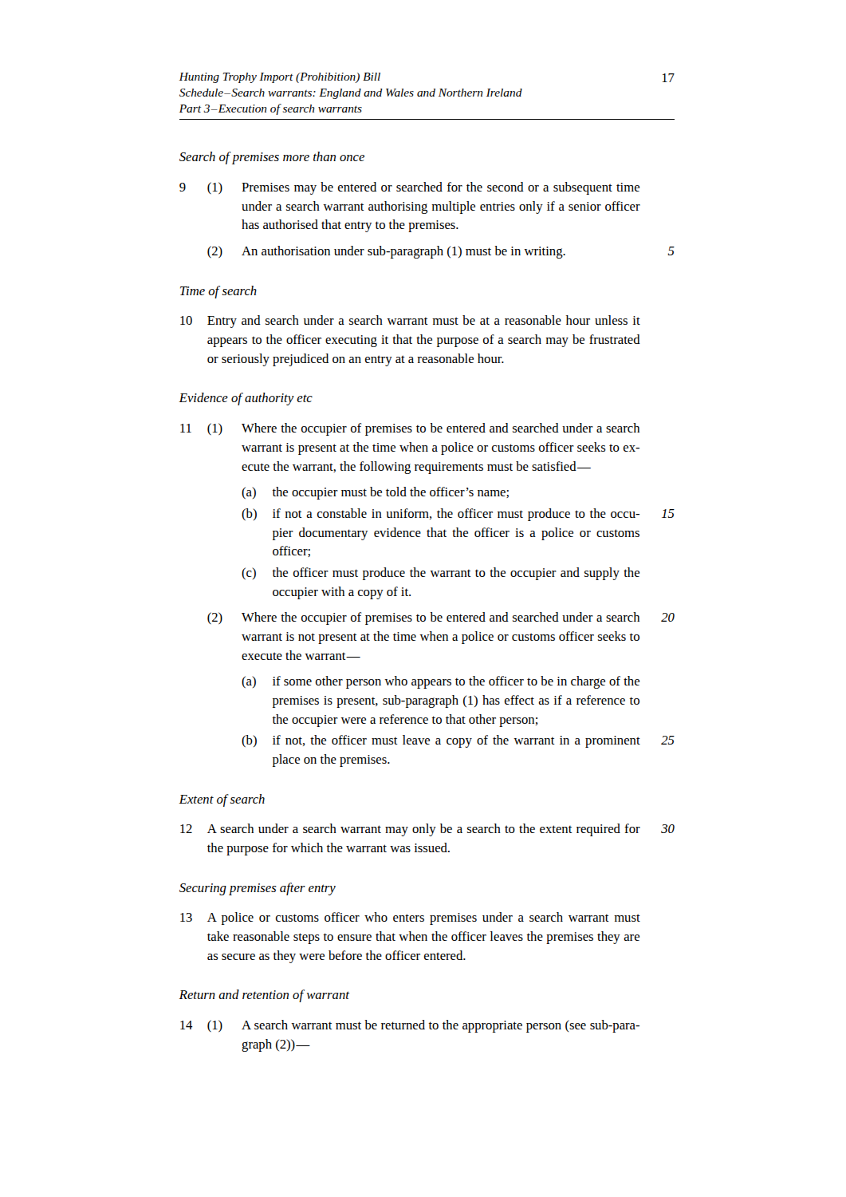Hunting Trophy Import (Prohibition) Bill
Schedule – Search warrants: England and Wales and Northern Ireland
Part 3 – Execution of search warrants
17
Search of premises more than once
9
(1)
Premises may be entered or searched for the second or a subsequent time under a search warrant authorising multiple entries only if a senior officer has authorised that entry to the premises.
(2)
An authorisation under sub-paragraph (1) must be in writing.
5
Time of search
10
Entry and search under a search warrant must be at a reasonable hour unless it appears to the officer executing it that the purpose of a search may be frustrated or seriously prejudiced on an entry at a reasonable hour.
Evidence of authority etc
11
(1)
Where the occupier of premises to be entered and searched under a search warrant is present at the time when a police or customs officer seeks to execute the warrant, the following requirements must be satisfied —
(a)
the occupier must be told the officer’s name;
(b)
if not a constable in uniform, the officer must produce to the occupier documentary evidence that the officer is a police or customs officer;
15
(c)
the officer must produce the warrant to the occupier and supply the occupier with a copy of it.
(2)
Where the occupier of premises to be entered and searched under a search warrant is not present at the time when a police or customs officer seeks to execute the warrant —
20
(a)
if some other person who appears to the officer to be in charge of the premises is present, sub-paragraph (1) has effect as if a reference to the occupier were a reference to that other person;
(b)
if not, the officer must leave a copy of the warrant in a prominent place on the premises.
25
Extent of search
12
A search under a search warrant may only be a search to the extent required for the purpose for which the warrant was issued.
30
Securing premises after entry
13
A police or customs officer who enters premises under a search warrant must take reasonable steps to ensure that when the officer leaves the premises they are as secure as they were before the officer entered.
Return and retention of warrant
14
(1)
A search warrant must be returned to the appropriate person (see sub-paragraph (2)) —